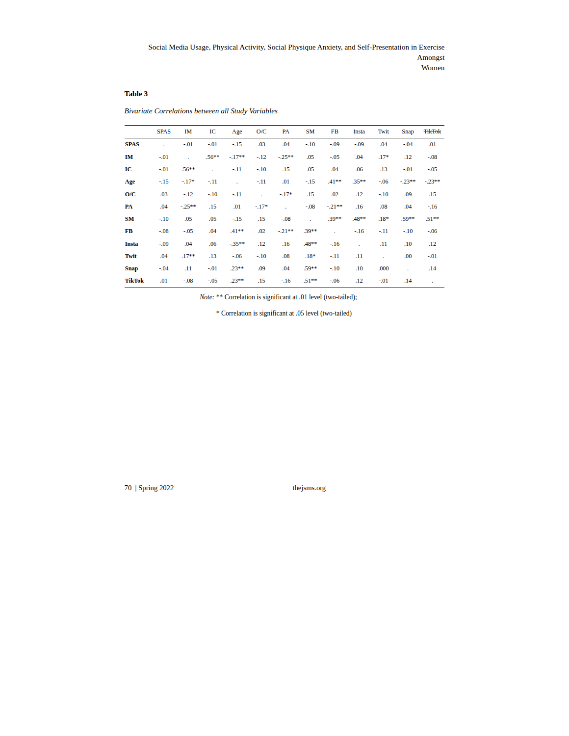Social Media Usage, Physical Activity, Social Physique Anxiety, and Self-Presentation in Exercise Amongst
Women
Table 3
Bivariate Correlations between all Study Variables
| | SPAS | IM | IC | Age | O/C | PA | SM | FB | Insta | Twit | Snap | TikTok |
| --- | --- | --- | --- | --- | --- | --- | --- | --- | --- | --- | --- | --- |
| SPAS | . | -.01 | -.01 | -.15 | .03 | .04 | -.10 | -.09 | -.09 | .04 | -.04 | .01 |
| IM | -.01 | . | .56** | -.17** | -.12 | -.25** | .05 | -.05 | .04 | .17* | .12 | -.08 |
| IC | -.01 | .56** | . | -.11 | -.10 | .15 | .05 | .04 | .06 | .13 | -.01 | -.05 |
| Age | -.15 | -.17* | -.11 | . | -.11 | .01 | -.15 | .41** | .35** | -.06 | -.23** | -.23** |
| O/C | .03 | -.12 | -.10 | -.11 | . | -.17* | .15 | .02 | .12 | -.10 | .09 | .15 |
| PA | .04 | -.25** | .15 | .01 | -.17* | . | -.08 | -.21** | .16 | .08 | .04 | -.16 |
| SM | -.10 | .05 | .05 | -.15 | .15 | -.08 | . | .39** | .48** | .18* | .59** | .51** |
| FB | -.08 | -.05 | .04 | .41** | .02 | -.21** | .39** | . | -.16 | -.11 | -.10 | -.06 |
| Insta | -.09 | .04 | .06 | -.35** | .12 | .16 | .48** | -.16 | . | .11 | .10 | .12 |
| Twit | .04 | .17** | .13 | -.06 | -.10 | .08 | .18* | -.11 | .11 | . | .00 | -.01 |
| Snap | -.04 | .11 | -.01 | .23** | .09 | .04 | .59** | -.10 | .10 | .000 | . | .14 |
| TikTok | .01 | -.08 | -.05 | .23** | .15 | -.16 | .51** | -.06 | .12 | -.01 | .14 | . |
Note: ** Correlation is significant at .01 level (two-tailed);
* Correlation is significant at .05 level (two-tailed)
70 | Spring 2022
thejsms.org